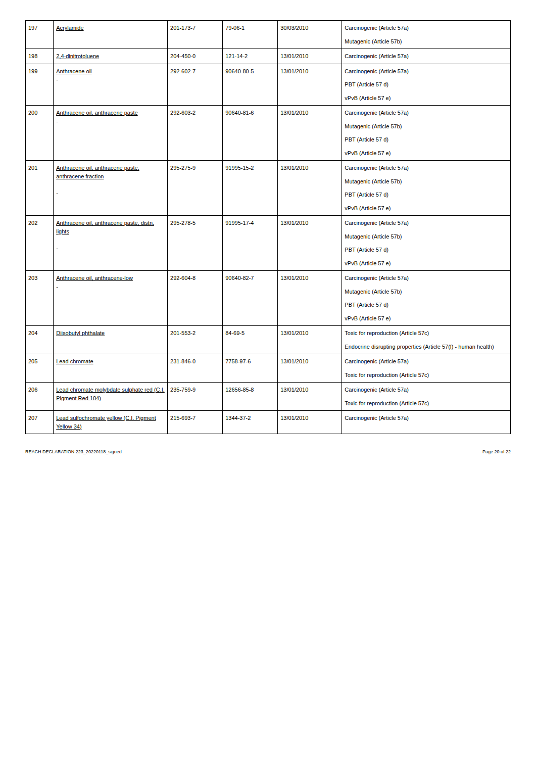| 197 | Acrylamide | 201-173-7 | 79-06-1 | 30/03/2010 | Carcinogenic (Article 57a) Mutagenic (Article 57b) |
| 198 | 2,4-dinitrotoluene | 204-450-0 | 121-14-2 | 13/01/2010 | Carcinogenic (Article 57a) |
| 199 | Anthracene oil - | 292-602-7 | 90640-80-5 | 13/01/2010 | Carcinogenic (Article 57a) PBT (Article 57 d) vPvB (Article 57 e) |
| 200 | Anthracene oil, anthracene paste - | 292-603-2 | 90640-81-6 | 13/01/2010 | Carcinogenic (Article 57a) Mutagenic (Article 57b) PBT (Article 57 d) vPvB (Article 57 e) |
| 201 | Anthracene oil, anthracene paste, anthracene fraction - | 295-275-9 | 91995-15-2 | 13/01/2010 | Carcinogenic (Article 57a) Mutagenic (Article 57b) PBT (Article 57 d) vPvB (Article 57 e) |
| 202 | Anthracene oil, anthracene paste, distn. lights - | 295-278-5 | 91995-17-4 | 13/01/2010 | Carcinogenic (Article 57a) Mutagenic (Article 57b) PBT (Article 57 d) vPvB (Article 57 e) |
| 203 | Anthracene oil, anthracene-low - | 292-604-8 | 90640-82-7 | 13/01/2010 | Carcinogenic (Article 57a) Mutagenic (Article 57b) PBT (Article 57 d) vPvB (Article 57 e) |
| 204 | Diisobutyl phthalate | 201-553-2 | 84-69-5 | 13/01/2010 | Toxic for reproduction (Article 57c) Endocrine disrupting properties (Article 57(f) - human health) |
| 205 | Lead chromate | 231-846-0 | 7758-97-6 | 13/01/2010 | Carcinogenic (Article 57a) Toxic for reproduction (Article 57c) |
| 206 | Lead chromate molybdate sulphate red (C.I. Pigment Red 104) | 235-759-9 | 12656-85-8 | 13/01/2010 | Carcinogenic (Article 57a) Toxic for reproduction (Article 57c) |
| 207 | Lead sulfochromate yellow (C.I. Pigment Yellow 34) | 215-693-7 | 1344-37-2 | 13/01/2010 | Carcinogenic (Article 57a) |
REACH DECLARATION 223_20220118_signed Page 20 of 22